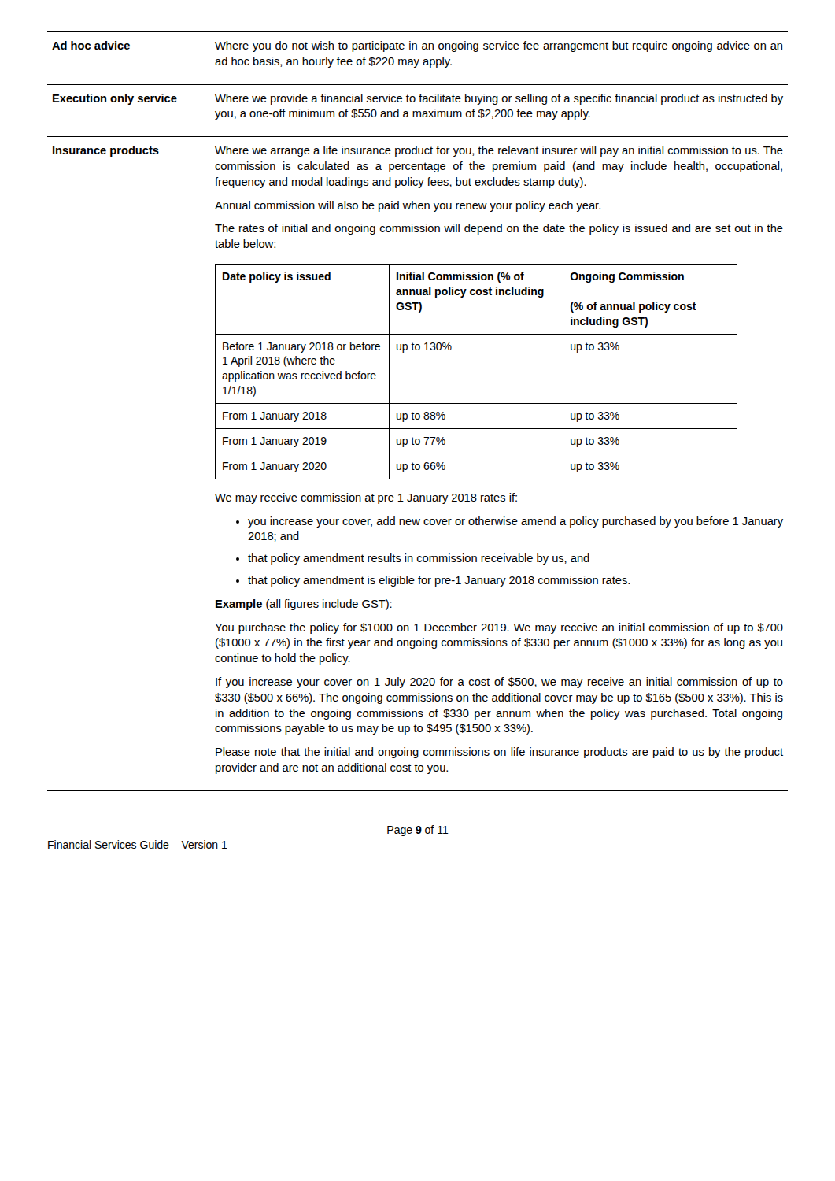| Ad hoc advice | Where you do not wish to participate in an ongoing service fee arrangement but require ongoing advice on an ad hoc basis, an hourly fee of $220 may apply. |
| Execution only service | Where we provide a financial service to facilitate buying or selling of a specific financial product as instructed by you, a one-off minimum of $550 and a maximum of $2,200 fee may apply. |
| Insurance products | Where we arrange a life insurance product for you, the relevant insurer will pay an initial commission to us. The commission is calculated as a percentage of the premium paid (and may include health, occupational, frequency and modal loadings and policy fees, but excludes stamp duty). Annual commission will also be paid when you renew your policy each year. The rates of initial and ongoing commission will depend on the date the policy is issued and are set out in the table below: / Date policy is issued / Initial Commission (% of annual policy cost including GST) / Ongoing Commission (% of annual policy cost including GST) / / --- / --- / --- / / Before 1 January 2018 or before 1 April 2018 (where the application was received before 1/1/18) / up to 130% / up to 33% / / From 1 January 2018 / up to 88% / up to 33% / / From 1 January 2019 / up to 77% / up to 33% / / From 1 January 2020 / up to 66% / up to 33% / We may receive commission at pre 1 January 2018 rates if: you increase your cover, add new cover or otherwise amend a policy purchased by you before 1 January 2018; and that policy amendment results in commission receivable by us, and that policy amendment is eligible for pre-1 January 2018 commission rates. Example (all figures include GST): You purchase the policy for $1000 on 1 December 2019. We may receive an initial commission of up to $700 ($1000 x 77%) in the first year and ongoing commissions of $330 per annum ($1000 x 33%) for as long as you continue to hold the policy. If you increase your cover on 1 July 2020 for a cost of $500, we may receive an initial commission of up to $330 ($500 x 66%). The ongoing commissions on the additional cover may be up to $165 ($500 x 33%). This is in addition to the ongoing commissions of $330 per annum when the policy was purchased. Total ongoing commissions payable to us may be up to $495 ($1500 x 33%). Please note that the initial and ongoing commissions on life insurance products are paid to us by the product provider and are not an additional cost to you. |
Page 9 of 11
Financial Services Guide – Version 1